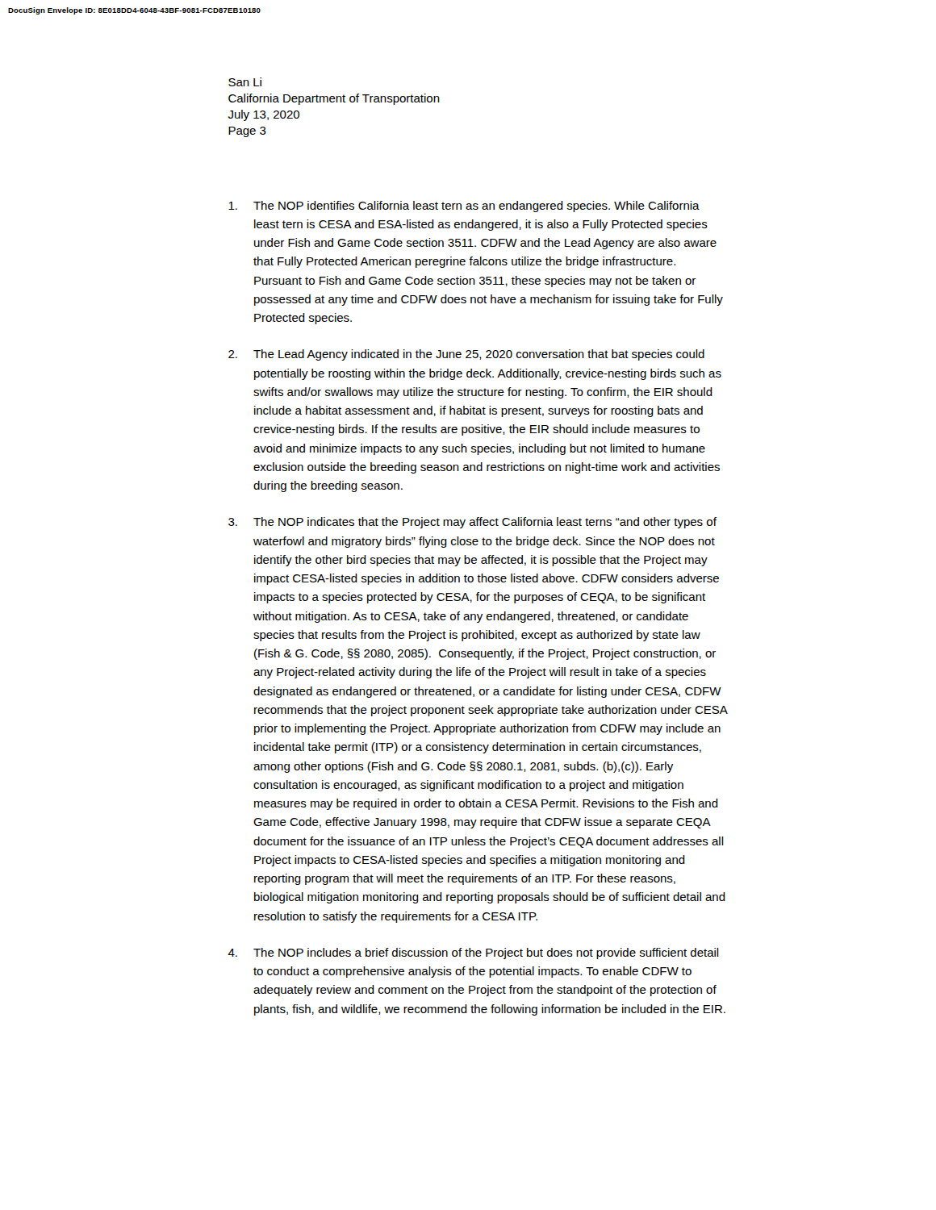DocuSign Envelope ID: 8E018DD4-6048-43BF-9081-FCD87EB10180
San Li
California Department of Transportation
July 13, 2020
Page 3
1.
The NOP identifies California least tern as an endangered species. While California least tern is CESA and ESA-listed as endangered, it is also a Fully Protected species under Fish and Game Code section 3511. CDFW and the Lead Agency are also aware that Fully Protected American peregrine falcons utilize the bridge infrastructure. Pursuant to Fish and Game Code section 3511, these species may not be taken or possessed at any time and CDFW does not have a mechanism for issuing take for Fully Protected species.
2.
The Lead Agency indicated in the June 25, 2020 conversation that bat species could potentially be roosting within the bridge deck. Additionally, crevice-nesting birds such as swifts and/or swallows may utilize the structure for nesting. To confirm, the EIR should include a habitat assessment and, if habitat is present, surveys for roosting bats and crevice-nesting birds. If the results are positive, the EIR should include measures to avoid and minimize impacts to any such species, including but not limited to humane exclusion outside the breeding season and restrictions on night-time work and activities during the breeding season.
3.
The NOP indicates that the Project may affect California least terns “and other types of waterfowl and migratory birds” flying close to the bridge deck. Since the NOP does not identify the other bird species that may be affected, it is possible that the Project may impact CESA-listed species in addition to those listed above. CDFW considers adverse impacts to a species protected by CESA, for the purposes of CEQA, to be significant without mitigation. As to CESA, take of any endangered, threatened, or candidate species that results from the Project is prohibited, except as authorized by state law (Fish & G. Code, §§ 2080, 2085). Consequently, if the Project, Project construction, or any Project-related activity during the life of the Project will result in take of a species designated as endangered or threatened, or a candidate for listing under CESA, CDFW recommends that the project proponent seek appropriate take authorization under CESA prior to implementing the Project. Appropriate authorization from CDFW may include an incidental take permit (ITP) or a consistency determination in certain circumstances, among other options (Fish and G. Code §§ 2080.1, 2081, subds. (b),(c)). Early consultation is encouraged, as significant modification to a project and mitigation measures may be required in order to obtain a CESA Permit. Revisions to the Fish and Game Code, effective January 1998, may require that CDFW issue a separate CEQA document for the issuance of an ITP unless the Project’s CEQA document addresses all Project impacts to CESA-listed species and specifies a mitigation monitoring and reporting program that will meet the requirements of an ITP. For these reasons, biological mitigation monitoring and reporting proposals should be of sufficient detail and resolution to satisfy the requirements for a CESA ITP.
4.
The NOP includes a brief discussion of the Project but does not provide sufficient detail to conduct a comprehensive analysis of the potential impacts. To enable CDFW to adequately review and comment on the Project from the standpoint of the protection of plants, fish, and wildlife, we recommend the following information be included in the EIR.